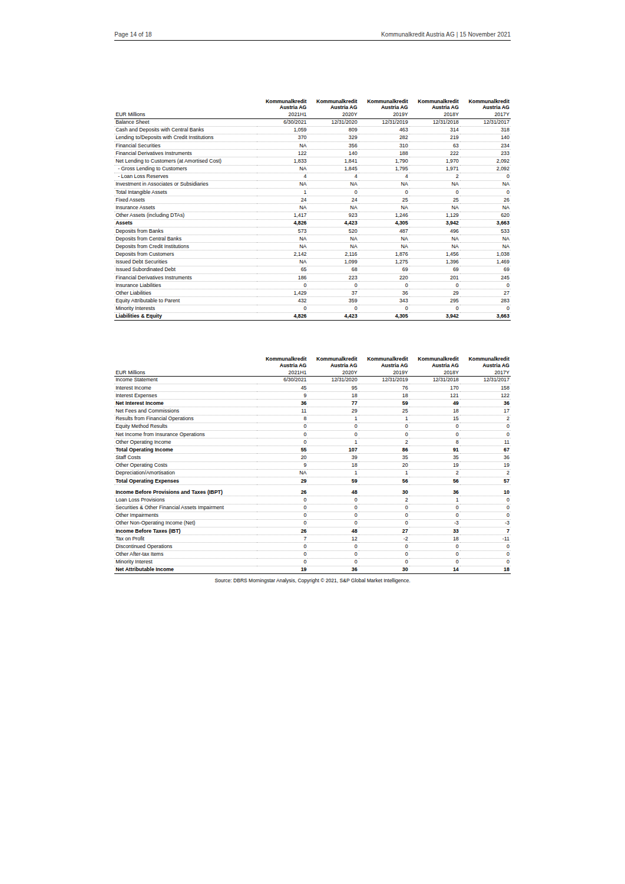Page 14 of 18
Kommunalkredit Austria AG | 15 November 2021
| | Kommunalkredit Austria AG | Kommunalkredit Austria AG | Kommunalkredit Austria AG | Kommunalkredit Austria AG | Kommunalkredit Austria AG |
| --- | --- | --- | --- | --- | --- |
| EUR Millions | 2021H1 | 2020Y | 2019Y | 2018Y | 2017Y |
| Balance Sheet | 6/30/2021 | 12/31/2020 | 12/31/2019 | 12/31/2018 | 12/31/2017 |
| Cash and Deposits with Central Banks | 1,059 | 809 | 463 | 314 | 318 |
| Lending to/Deposits with Credit Institutions | 370 | 329 | 282 | 219 | 140 |
| Financial Securities | NA | 356 | 310 | 63 | 234 |
| Financial Derivatives Instruments | 122 | 140 | 188 | 222 | 233 |
| Net Lending to Customers (at Amortised Cost) | 1,833 | 1,841 | 1,790 | 1,970 | 2,092 |
| - Gross Lending to Customers | NA | 1,845 | 1,795 | 1,971 | 2,092 |
| - Loan Loss Reserves | 4 | 4 | 4 | 2 | 0 |
| Investment in Associates or Subsidiaries | NA | NA | NA | NA | NA |
| Total Intangible Assets | 1 | 0 | 0 | 0 | 0 |
| Fixed Assets | 24 | 24 | 25 | 25 | 26 |
| Insurance Assets | NA | NA | NA | NA | NA |
| Other Assets (including DTAs) | 1,417 | 923 | 1,246 | 1,129 | 620 |
| Assets | 4,826 | 4,423 | 4,305 | 3,942 | 3,663 |
| Deposits from Banks | 573 | 520 | 487 | 496 | 533 |
| Deposits from Central Banks | NA | NA | NA | NA | NA |
| Deposits from Credit Institutions | NA | NA | NA | NA | NA |
| Deposits from Customers | 2,142 | 2,116 | 1,876 | 1,456 | 1,038 |
| Issued Debt Securities | NA | 1,099 | 1,275 | 1,396 | 1,469 |
| Issued Subordinated Debt | 65 | 68 | 69 | 69 | 69 |
| Financial Derivatives Instruments | 186 | 223 | 220 | 201 | 245 |
| Insurance Liabilities | 0 | 0 | 0 | 0 | 0 |
| Other Liabilities | 1,429 | 37 | 36 | 29 | 27 |
| Equity Attributable to Parent | 432 | 359 | 343 | 295 | 283 |
| Minority Interests | 0 | 0 | 0 | 0 | 0 |
| Liabilities & Equity | 4,826 | 4,423 | 4,305 | 3,942 | 3,663 |
| | Kommunalkredit Austria AG | Kommunalkredit Austria AG | Kommunalkredit Austria AG | Kommunalkredit Austria AG | Kommunalkredit Austria AG |
| --- | --- | --- | --- | --- | --- |
| EUR Millions | 2021H1 | 2020Y | 2019Y | 2018Y | 2017Y |
| Income Statement | 6/30/2021 | 12/31/2020 | 12/31/2019 | 12/31/2018 | 12/31/2017 |
| Interest Income | 45 | 95 | 76 | 170 | 158 |
| Interest Expenses | 9 | 18 | 18 | 121 | 122 |
| Net Interest Income | 36 | 77 | 59 | 49 | 36 |
| Net Fees and Commissions | 11 | 29 | 25 | 18 | 17 |
| Results from Financial Operations | 8 | 1 | 1 | 15 | 2 |
| Equity Method Results | 0 | 0 | 0 | 0 | 0 |
| Net Income from Insurance Operations | 0 | 0 | 0 | 0 | 0 |
| Other Operating Income | 0 | 1 | 2 | 8 | 11 |
| Total Operating Income | 55 | 107 | 86 | 91 | 67 |
| Staff Costs | 20 | 39 | 35 | 35 | 36 |
| Other Operating Costs | 9 | 18 | 20 | 19 | 19 |
| Depreciation/Amortisation | NA | 1 | 1 | 2 | 2 |
| Total Operating Expenses | 29 | 59 | 56 | 56 | 57 |
| Income Before Provisions and Taxes (IBPT) | 26 | 48 | 30 | 36 | 10 |
| Loan Loss Provisions | 0 | 0 | 2 | 1 | 0 |
| Securities & Other Financial Assets Impairment | 0 | 0 | 0 | 0 | 0 |
| Other Impairments | 0 | 0 | 0 | 0 | 0 |
| Other Non-Operating Income (Net) | 0 | 0 | 0 | -3 | -3 |
| Income Before Taxes (IBT) | 26 | 48 | 27 | 33 | 7 |
| Tax on Profit | 7 | 12 | -2 | 18 | -11 |
| Discontinued Operations | 0 | 0 | 0 | 0 | 0 |
| Other After-tax Items | 0 | 0 | 0 | 0 | 0 |
| Minority Interest | 0 | 0 | 0 | 0 | 0 |
| Net Attributable Income | 19 | 36 | 30 | 14 | 18 |
Source: DBRS Morningstar Analysis, Copyright © 2021, S&P Global Market Intelligence.